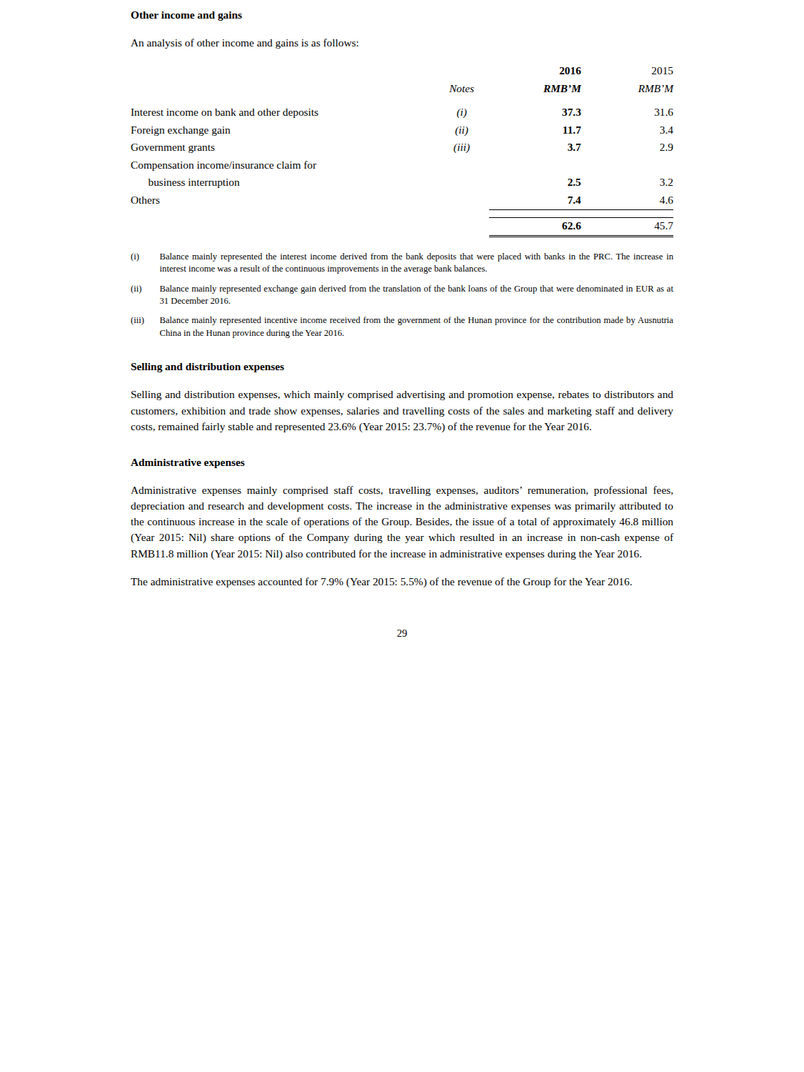Other income and gains
An analysis of other income and gains is as follows:
| | | 2016 | 2015 |
| | Notes | RMB’M | RMB’M |
| Interest income on bank and other deposits | (i) | 37.3 | 31.6 |
| Foreign exchange gain | (ii) | 11.7 | 3.4 |
| Government grants | (iii) | 3.7 | 2.9 |
| Compensation income/insurance claim for | | | |
| business interruption | | 2.5 | 3.2 |
| Others | | 7.4 | 4.6 |
| | | 62.6 | 45.7 |
(i) Balance mainly represented the interest income derived from the bank deposits that were placed with banks in the PRC. The increase in interest income was a result of the continuous improvements in the average bank balances.
(ii) Balance mainly represented exchange gain derived from the translation of the bank loans of the Group that were denominated in EUR as at 31 December 2016.
(iii) Balance mainly represented incentive income received from the government of the Hunan province for the contribution made by Ausnutria China in the Hunan province during the Year 2016.
Selling and distribution expenses
Selling and distribution expenses, which mainly comprised advertising and promotion expense, rebates to distributors and customers, exhibition and trade show expenses, salaries and travelling costs of the sales and marketing staff and delivery costs, remained fairly stable and represented 23.6% (Year 2015: 23.7%) of the revenue for the Year 2016.
Administrative expenses
Administrative expenses mainly comprised staff costs, travelling expenses, auditors’ remuneration, professional fees, depreciation and research and development costs. The increase in the administrative expenses was primarily attributed to the continuous increase in the scale of operations of the Group. Besides, the issue of a total of approximately 46.8 million (Year 2015: Nil) share options of the Company during the year which resulted in an increase in non-cash expense of RMB11.8 million (Year 2015: Nil) also contributed for the increase in administrative expenses during the Year 2016.
The administrative expenses accounted for 7.9% (Year 2015: 5.5%) of the revenue of the Group for the Year 2016.
29